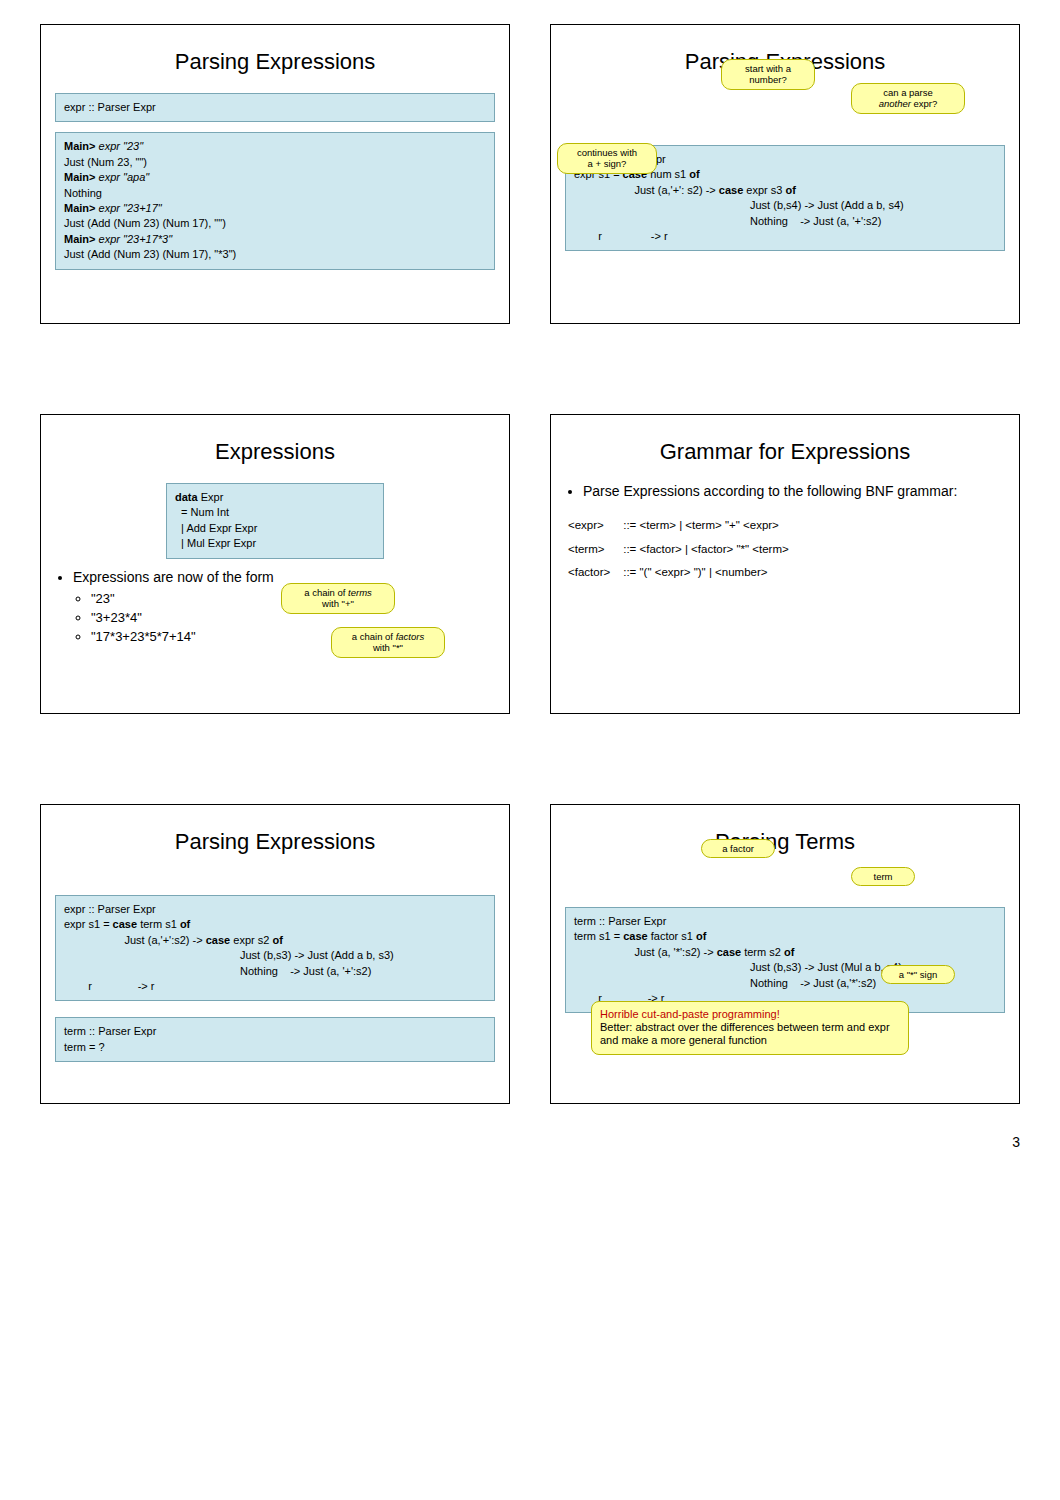Parsing Expressions
expr :: Parser Expr
Main> expr "23"
Just (Num 23, "")
Main> expr "apa"
Nothing
Main> expr "23+17"
Just (Add (Num 23) (Num 17), "")
Main> expr "23+17*3"
Just (Add (Num 23) (Num 17), "*3")
Parsing Expressions
start with a
number?
can a parse
another expr?
continues with
a + sign?
expr :: Parser Expr
expr s1 = case num s1 of
Just (a,'+': s2) -> case expr s3 of
Just (b,s4) -> Just (Add a b, s4)
Nothing -> Just (a, '+':s2)
r -> r
Expressions
data Expr
= Num Int
| Add Expr Expr
| Mul Expr Expr
Expressions are now of the form
"23"
"3+23*4"
"17*3+23*5*7+14"
a chain of terms
with "+"
a chain of factors
with "*"
Grammar for Expressions
Parse Expressions according to the following BNF grammar:
| <expr> | ::= <term> / <term> "+" <expr> |
| <term> | ::= <factor> / <factor> "*" <term> |
| <factor> | ::= "(" <expr> ")" / <number> |
Parsing Expressions
expr :: Parser Expr
expr s1 = case term s1 of
Just (a,'+':s2) -> case expr s2 of
Just (b,s3) -> Just (Add a b, s3)
Nothing -> Just (a, '+':s2)
r -> r
term :: Parser Expr
term = ?
Parsing Terms
a factor
term
a "*" sign
term :: Parser Expr
term s1 = case factor s1 of
Just (a, '*':s2) -> case term s2 of
Just (b,s3) -> Just (Mul a b, s4)
Nothing -> Just (a,'*':s2)
r -> r
Horrible cut-and-paste programming!
Better: abstract over the differences between term and expr and make a more general function
3